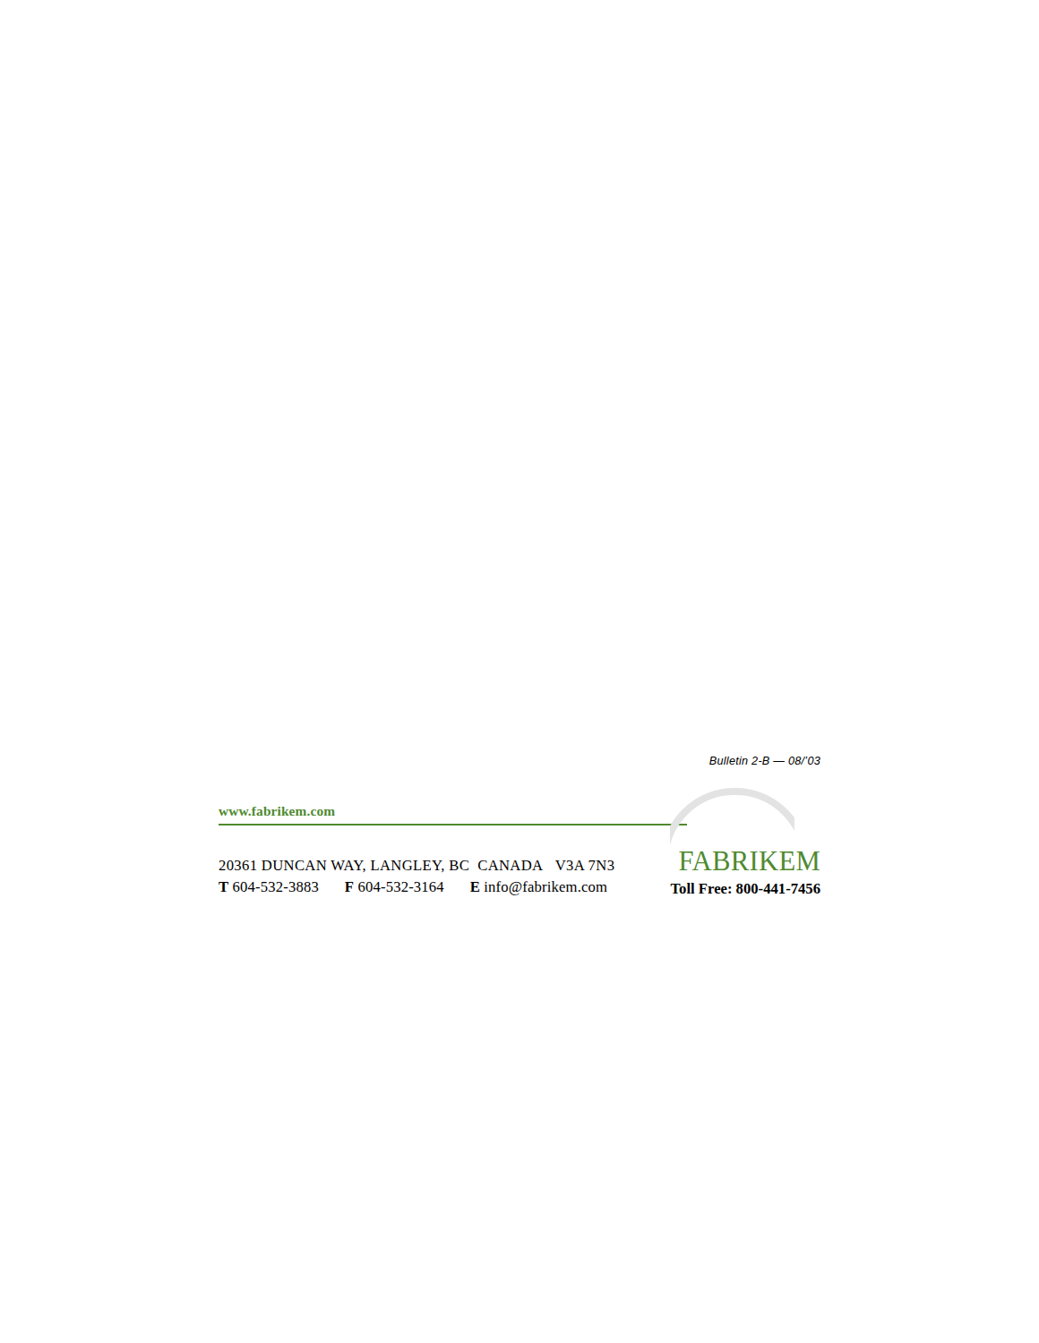Bulletin 2-B — 08/’03
www.fabrikem.com
20361 DUNCAN WAY, LANGLEY, BC CANADA V3A 7N3
T 604-532-3883 F 604-532-3164 E info@fabrikem.com
FABRIKEM
Toll Free: 800-441-7456